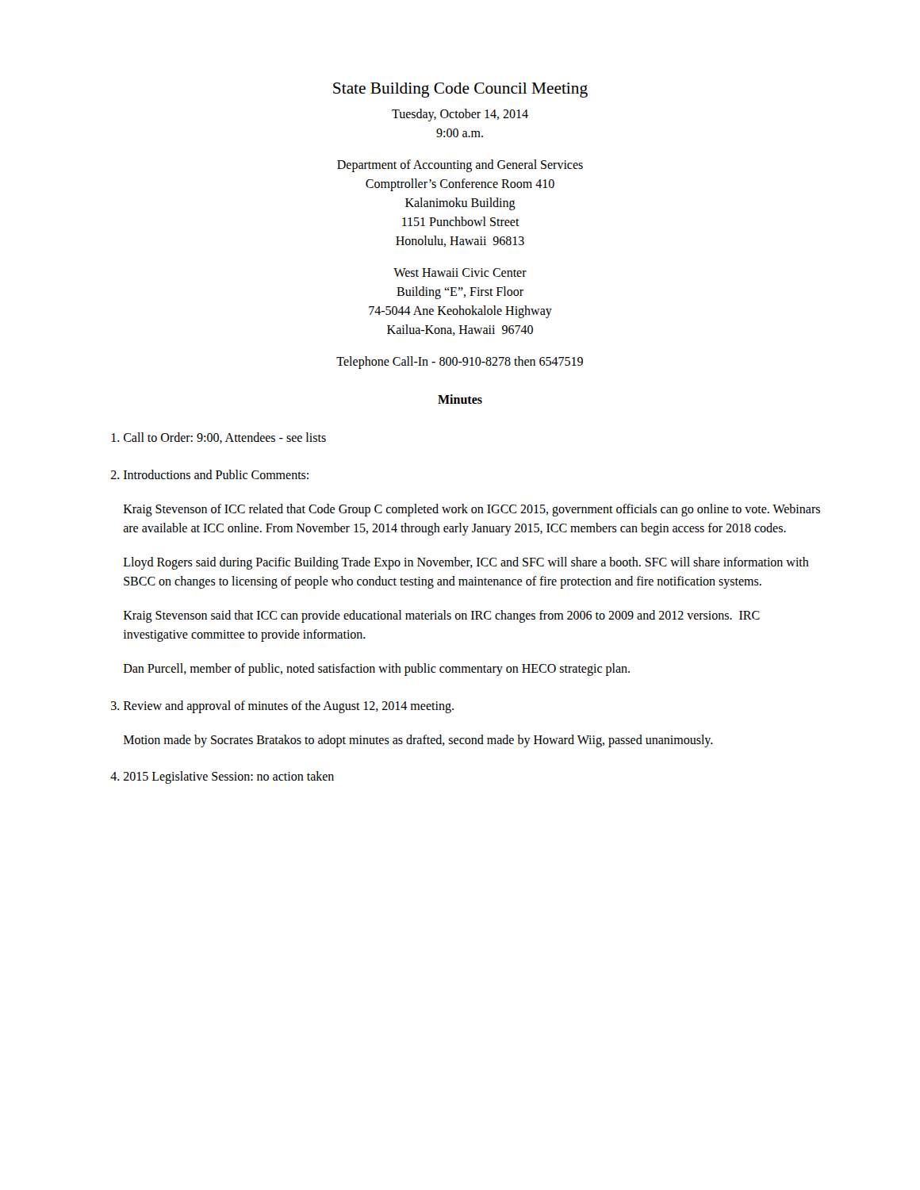State Building Code Council Meeting
Tuesday, October 14, 2014
9:00 a.m.
Department of Accounting and General Services
Comptroller’s Conference Room 410
Kalanimoku Building
1151 Punchbowl Street
Honolulu, Hawaii 96813
West Hawaii Civic Center
Building “E”, First Floor
74-5044 Ane Keohokalole Highway
Kailua-Kona, Hawaii 96740
Telephone Call-In - 800-910-8278 then 6547519
Minutes
Call to Order: 9:00, Attendees - see lists
Introductions and Public Comments:
Kraig Stevenson of ICC related that Code Group C completed work on IGCC 2015, government officials can go online to vote. Webinars are available at ICC online. From November 15, 2014 through early January 2015, ICC members can begin access for 2018 codes.
Lloyd Rogers said during Pacific Building Trade Expo in November, ICC and SFC will share a booth. SFC will share information with SBCC on changes to licensing of people who conduct testing and maintenance of fire protection and fire notification systems.
Kraig Stevenson said that ICC can provide educational materials on IRC changes from 2006 to 2009 and 2012 versions. IRC investigative committee to provide information.
Dan Purcell, member of public, noted satisfaction with public commentary on HECO strategic plan.
Review and approval of minutes of the August 12, 2014 meeting.
Motion made by Socrates Bratakos to adopt minutes as drafted, second made by Howard Wiig, passed unanimously.
2015 Legislative Session: no action taken